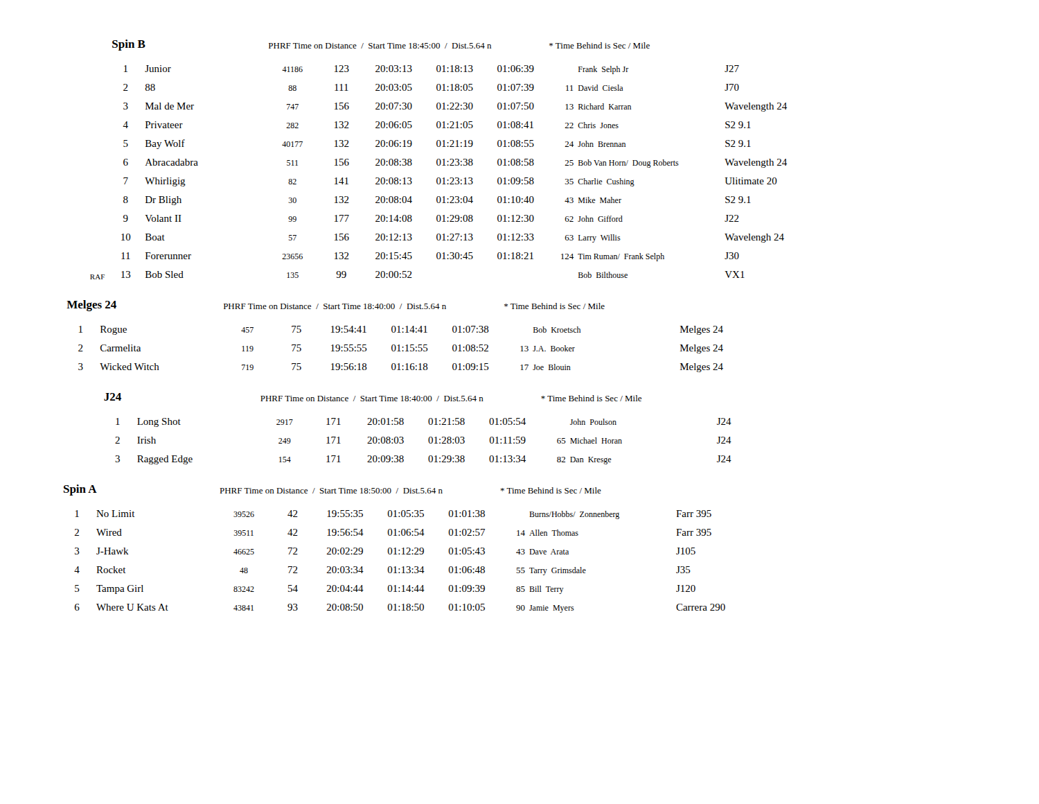| | Spin B | PHRF Time on Distance / Start Time 18:45:00 / Dist.5.64 n | * Time Behind is Sec / Mile |
| | 1 | Junior | 41186 | 123 | 20:03:13 | 01:18:13 | 01:06:39 | Frank Selph Jr | J27 |
| | 2 | 88 | 88 | 111 | 20:03:05 | 01:18:05 | 01:07:39 | 11 David Ciesla | J70 |
| | 3 | Mal de Mer | 747 | 156 | 20:07:30 | 01:22:30 | 01:07:50 | 13 Richard Karran | Wavelength 24 |
| | 4 | Privateer | 282 | 132 | 20:06:05 | 01:21:05 | 01:08:41 | 22 Chris Jones | S2 9.1 |
| | 5 | Bay Wolf | 40177 | 132 | 20:06:19 | 01:21:19 | 01:08:55 | 24 John Brennan | S2 9.1 |
| | 6 | Abracadabra | 511 | 156 | 20:08:38 | 01:23:38 | 01:08:58 | 25 Bob Van Horn/ Doug Roberts | Wavelength 24 |
| | 7 | Whirligig | 82 | 141 | 20:08:13 | 01:23:13 | 01:09:58 | 35 Charlie Cushing | Ulitimate 20 |
| | 8 | Dr Bligh | 30 | 132 | 20:08:04 | 01:23:04 | 01:10:40 | 43 Mike Maher | S2 9.1 |
| | 9 | Volant II | 99 | 177 | 20:14:08 | 01:29:08 | 01:12:30 | 62 John Gifford | J22 |
| | 10 | Boat | 57 | 156 | 20:12:13 | 01:27:13 | 01:12:33 | 63 Larry Willis | Wavelengh 24 |
| | 11 | Forerunner | 23656 | 132 | 20:15:45 | 01:30:45 | 01:18:21 | 124 Tim Ruman/ Frank Selph | J30 |
| RAF | 13 | Bob Sled | 135 | 99 | 20:00:52 | | | Bob Bilthouse | VX1 |
| | Melges 24 | PHRF Time on Distance / Start Time 18:40:00 / Dist.5.64 n | * Time Behind is Sec / Mile |
| | 1 | Rogue | 457 | 75 | 19:54:41 | 01:14:41 | 01:07:38 | Bob Kroetsch | Melges 24 |
| | 2 | Carmelita | 119 | 75 | 19:55:55 | 01:15:55 | 01:08:52 | 13 J.A. Booker | Melges 24 |
| | 3 | Wicked Witch | 719 | 75 | 19:56:18 | 01:16:18 | 01:09:15 | 17 Joe Blouin | Melges 24 |
| | J24 | PHRF Time on Distance / Start Time 18:40:00 / Dist.5.64 n | * Time Behind is Sec / Mile |
| | 1 | Long Shot | 2917 | 171 | 20:01:58 | 01:21:58 | 01:05:54 | John Poulson | J24 |
| | 2 | Irish | 249 | 171 | 20:08:03 | 01:28:03 | 01:11:59 | 65 Michael Horan | J24 |
| | 3 | Ragged Edge | 154 | 171 | 20:09:38 | 01:29:38 | 01:13:34 | 82 Dan Kresge | J24 |
| | Spin A | PHRF Time on Distance / Start Time 18:50:00 / Dist.5.64 n | * Time Behind is Sec / Mile |
| | 1 | No Limit | 39526 | 42 | 19:55:35 | 01:05:35 | 01:01:38 | Burns/Hobbs/ Zonnenberg | Farr 395 |
| | 2 | Wired | 39511 | 42 | 19:56:54 | 01:06:54 | 01:02:57 | 14 Allen Thomas | Farr 395 |
| | 3 | J-Hawk | 46625 | 72 | 20:02:29 | 01:12:29 | 01:05:43 | 43 Dave Arata | J105 |
| | 4 | Rocket | 48 | 72 | 20:03:34 | 01:13:34 | 01:06:48 | 55 Tarry Grimsdale | J35 |
| | 5 | Tampa Girl | 83242 | 54 | 20:04:44 | 01:14:44 | 01:09:39 | 85 Bill Terry | J120 |
| | 6 | Where U Kats At | 43841 | 93 | 20:08:50 | 01:18:50 | 01:10:05 | 90 Jamie Myers | Carrera 290 |